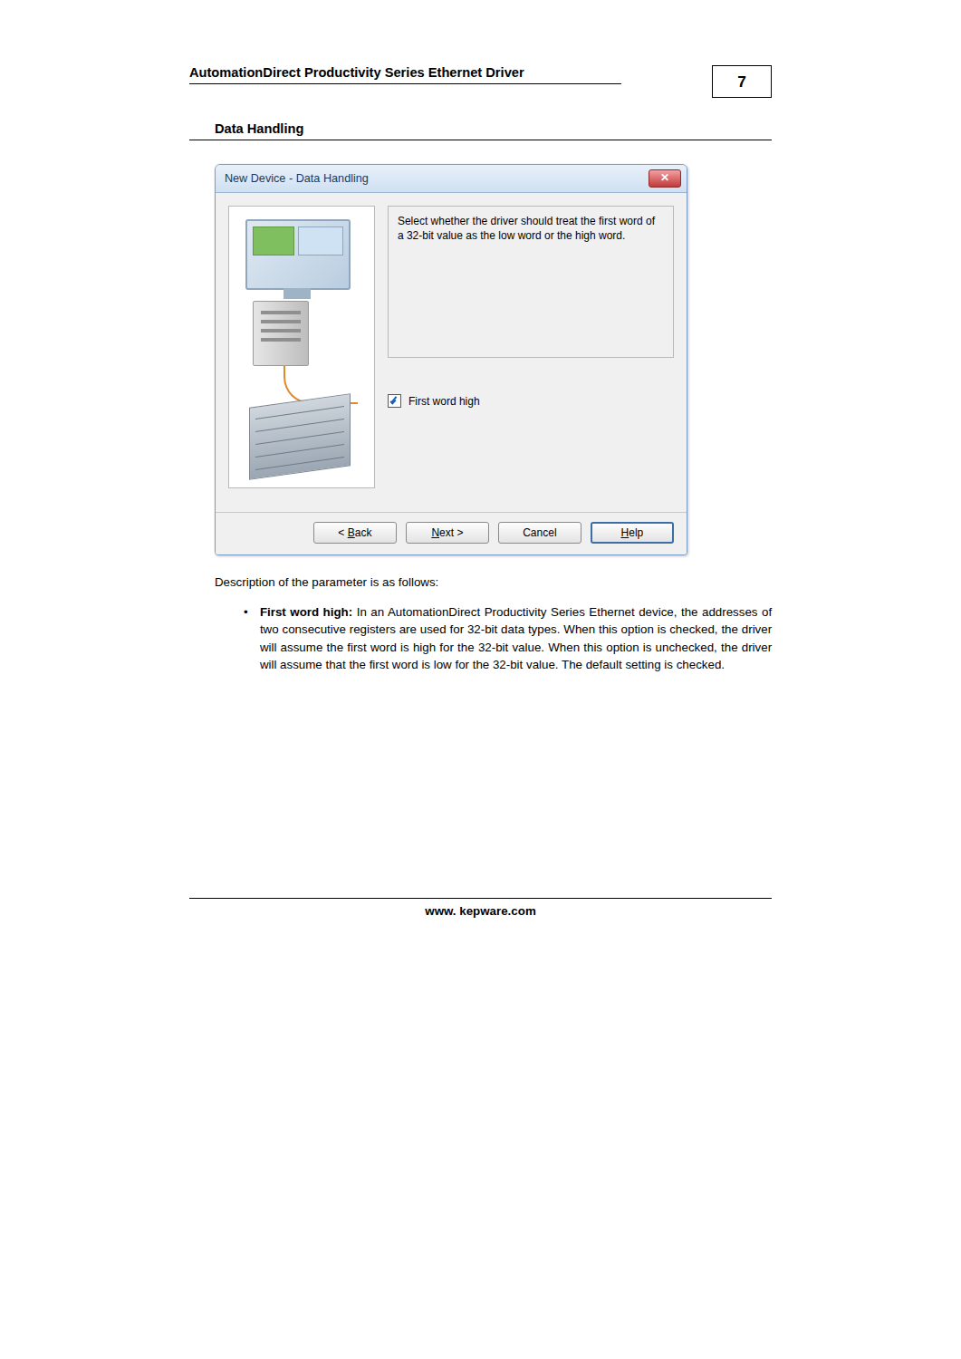AutomationDirect Productivity Series Ethernet Driver
7
Data Handling
New Device - Data Handling
✕
Select whether the driver should treat the first word of a 32-bit value as the low word or the high word.
First word high
< Back
Next >
Cancel
Help
Description of the parameter is as follows:
First word high: In an AutomationDirect Productivity Series Ethernet device, the addresses of two consecutive registers are used for 32-bit data types. When this option is checked, the driver will assume the first word is high for the 32-bit value. When this option is unchecked, the driver will assume that the first word is low for the 32-bit value. The default setting is checked.
www. kepware.com